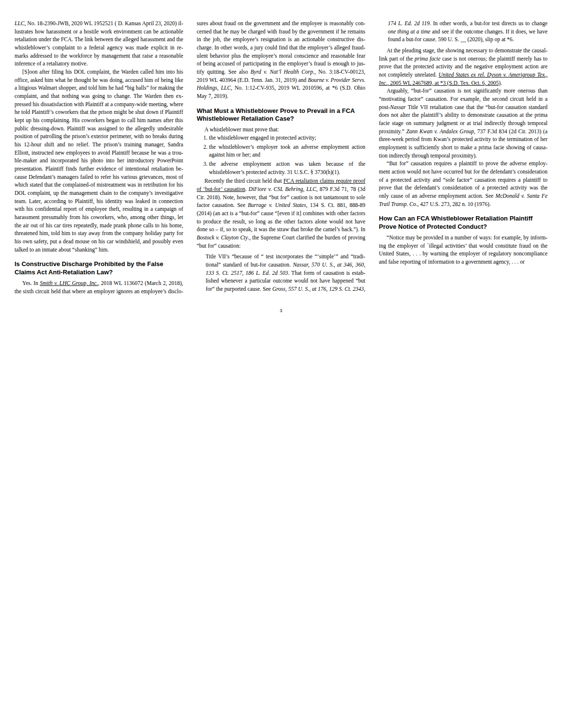LLC, No. 18-2390-JWB, 2020 WL 1952521 ( D. Kansas April 23, 2020) illustrates how harassment or a hostile work environment can be actionable retaliation under the FCA. The link between the alleged harassment and the whistleblower’s complaint to a federal agency was made explicit in remarks addressed to the workforce by management that raise a reasonable inference of a retaliatory motive.
[S]oon after filing his DOL complaint, the Warden called him into his office, asked him what he thought he was doing, accused him of being like a litigious Walmart shopper, and told him he had “big balls” for making the complaint, and that nothing was going to change. The Warden then expressed his dissatisfaction with Plaintiff at a company-wide meeting, where he told Plaintiff’s coworkers that the prison might be shut down if Plaintiff kept up his complaining. His coworkers began to call him names after this public dressing-down. Plaintiff was assigned to the allegedly undesirable position of patrolling the prison’s exterior perimeter, with no breaks during his 12-hour shift and no relief. The prison’s training manager, Sandra Elliott, instructed new employees to avoid Plaintiff because he was a trouble-maker and incorporated his photo into her introductory PowerPoint presentation. Plaintiff finds further evidence of intentional retaliation because Defendant’s managers failed to refer his various grievances, most of which stated that the complained-of mistreatment was in retribution for his DOL complaint, up the management chain to the company’s investigative team. Later, according to Plaintiff, his identity was leaked in connection with his confidential report of employee theft, resulting in a campaign of harassment presumably from his coworkers, who, among other things, let the air out of his car tires repeatedly, made prank phone calls to his home, threatened him, told him to stay away from the company holiday party for his own safety, put a dead mouse on his car windshield, and possibly even talked to an inmate about “shanking” him.
Is Constructive Discharge Prohibited by the False Claims Act Anti-Retaliation Law?
Yes. In Smith v. LHC Group, Inc., 2018 WL 1136072 (March 2, 2018), the sixth circuit held that where an employer ignores an employee’s disclosures about fraud on the government and the employee is reasonably concerned that he may be charged with fraud by the government if he remains in the job, the employee’s resignation is an actionable constructive discharge. In other words, a jury could find that the employer’s alleged fraudulent behavior plus the employee’s moral conscience and reasonable fear of being accused of participating in the employer’s fraud is enough to justify quitting. See also Byrd v. Nat’l Health Corp., No. 3:18-CV-00123, 2019 WL 403964 (E.D. Tenn. Jan. 31, 2019) and Bourne v. Provider Servs. Holdings, LLC, No. 1:12-CV-935, 2019 WL 2010596, at *6 (S.D. Ohio May 7, 2019).
What Must a Whistleblower Prove to Prevail in a FCA Whistleblower Retaliation Case?
A whistleblower must prove that:
the whistleblower engaged in protected activity;
the whistleblower’s employer took an adverse employment action against him or her; and
the adverse employment action was taken because of the whistleblower’s protected activity. 31 U.S.C. § 3730(h)(1).
Recently the third circuit held that FCA retaliation claims require proof of ‘but-for’ causation. DiFiore v. CSL Behring, LLC, 879 F.3d 71, 78 (3d Cir. 2018). Note, however, that “but for” caution is not tantamount to sole factor causation. See Burrage v. United States, 134 S. Ct. 881, 888-89 (2014) (an act is a “but-for” cause “[even if it] combines with other factors to produce the result, so long as the other factors alone would not have done so – if, so to speak, it was the straw that broke the camel’s back.”). In Bostock v. Clayton Cty., the Supreme Court clarified the burden of proving “but for” causation:
Title VII’s “because of “ test incorporates the “‘simple’” and “traditional” standard of but-for causation. Nassar, 570 U. S., at 346, 360, 133 S. Ct. 2517, 186 L. Ed. 2d 503. That form of causation is established whenever a particular outcome would not have happened “but for” the purported cause. See Gross, 557 U. S., at 176, 129 S. Ct. 2343, 174 L. Ed. 2d 119. In other words, a but-for test directs us to change one thing at a time and see if the outcome changes. If it does, we have found a but-for cause. 590 U. S. __ (2020), slip op at *6.
At the pleading stage, the showing necessary to demonstrate the causal-link part of the prima facie case is not onerous; the plaintiff merely has to prove that the protected activity and the negative employment action are not completely unrelated. United States ex rel. Dyson v. Amerigroup Tex., Inc., 2005 WL 2467689, at *3 (S.D. Tex. Oct. 6, 2005).
Arguably, “but-for” causation is not significantly more onerous than “motivating factor” causation. For example, the second circuit held in a post-Nassar Title VII retaliation case that the “but-for causation standard does not alter the plaintiff’s ability to demonstrate causation at the prima facie stage on summary judgment or at trial indirectly through temporal proximity.” Zann Kwan v. Andalex Group, 737 F.3d 834 (2d Cir. 2013) (a three-week period from Kwan’s protected activity to the termination of her employment is sufficiently short to make a prima facie showing of causation indirectly through temporal proximity).
“But for” causation requires a plaintiff to prove the adverse employment action would not have occurred but for the defendant’s consideration of a protected activity and “sole factor” causation requires a plaintiff to prove that the defendant’s consideration of a protected activity was the only cause of an adverse employment action. See McDonald v. Santa Fe Trail Transp. Co., 427 U.S. 273, 282 n. 10 (1976).
How Can an FCA Whistleblower Retaliation Plaintiff Prove Notice of Protected Conduct?
“Notice may be provided in a number of ways: for example, by informing the employer of `illegal activities’ that would constitute fraud on the United States, . . . by warning the employer of regulatory noncompliance and false reporting of information to a government agency, . . . or
3